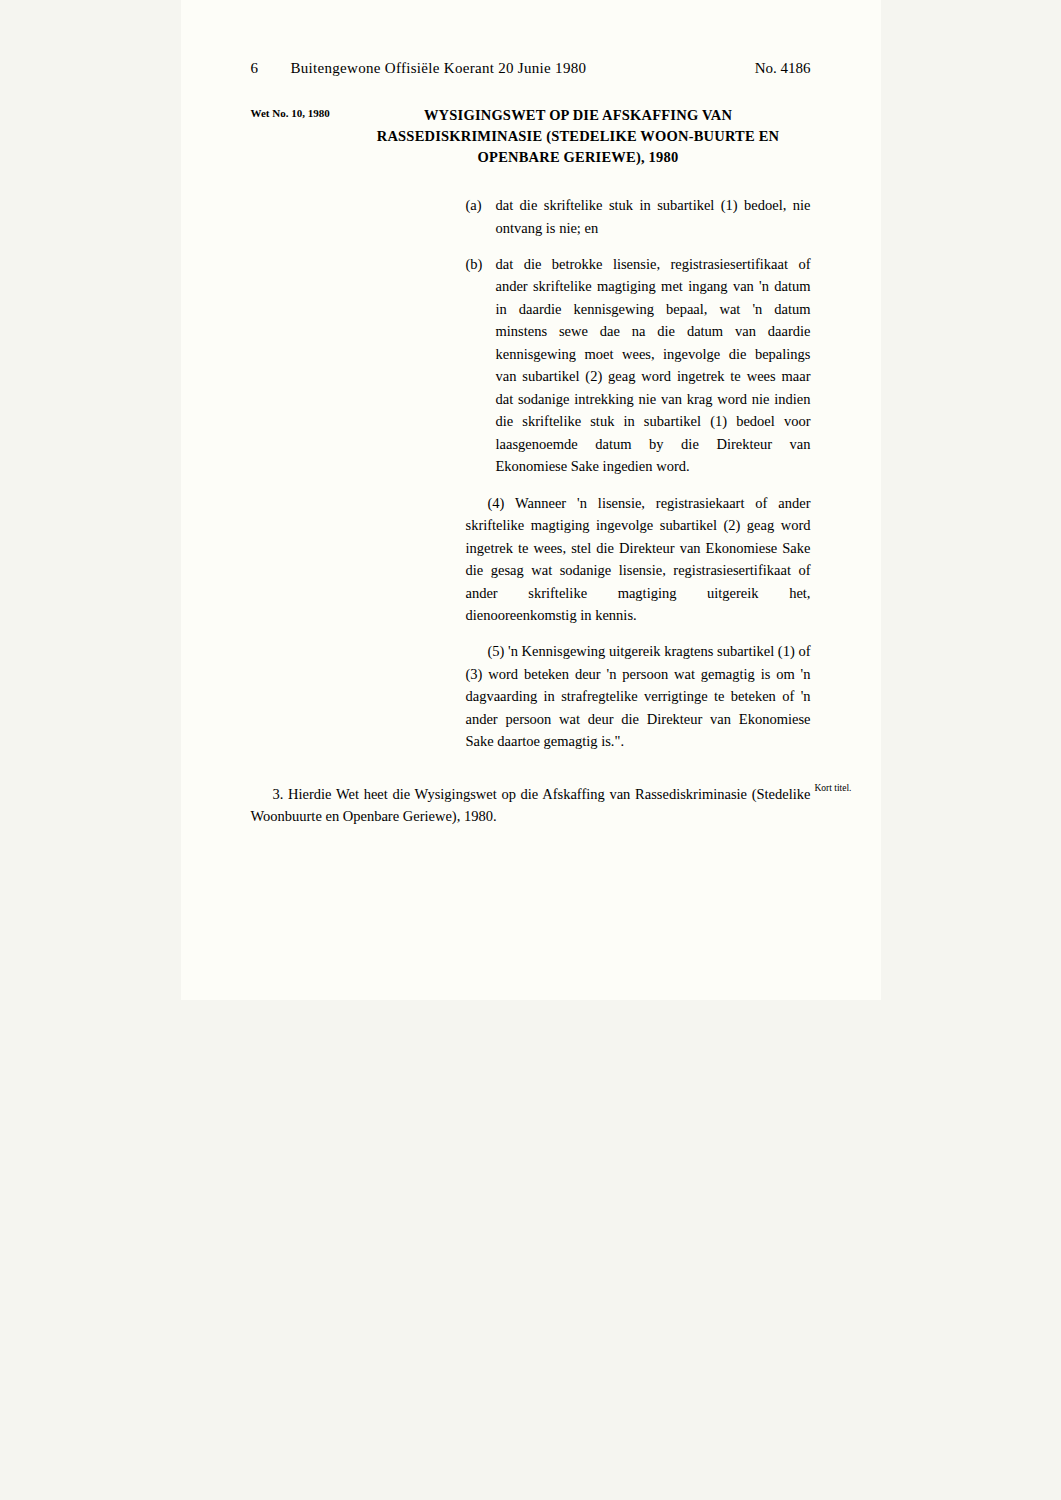6
Buitengewone Offisiële Koerant 20 Junie 1980
No. 4186
Wet No. 10, 1980 WYSIGINGSWET OP DIE AFSKAFFING VAN RASSEDISKRIMINASIE (STEDELIKE WOON-BUURTE EN OPENBARE GERIEWE), 1980
(a) dat die skriftelike stuk in subartikel (1) bedoel, nie ontvang is nie; en
(b) dat die betrokke lisensie, registrasiesertifikaat of ander skriftelike magtiging met ingang van 'n datum in daardie kennisgewing bepaal, wat 'n datum minstens sewe dae na die datum van daardie kennisgewing moet wees, ingevolge die bepalings van subartikel (2) geag word ingetrek te wees maar dat sodanige intrekking nie van krag word nie indien die skriftelike stuk in subartikel (1) bedoel voor laasgenoemde datum by die Direkteur van Ekonomiese Sake ingedien word.
(4) Wanneer 'n lisensie, registrasiekaart of ander skriftelike magtiging ingevolge subartikel (2) geag word ingetrek te wees, stel die Direkteur van Ekonomiese Sake die gesag wat sodanige lisensie, registrasiesertifikaat of ander skriftelike magtiging uitgereik het, dienooreenkomstig in kennis.
(5) 'n Kennisgewing uitgereik kragtens subartikel (1) of (3) word beteken deur 'n persoon wat gemagtig is om 'n dagvaarding in strafregtelike verrigtinge te beteken of 'n ander persoon wat deur die Direkteur van Ekonomiese Sake daartoe gemagtig is.".
3. Hierdie Wet heet die Wysigingswet op die Afskaffing van Rassediskriminasie (Stedelike Woonbuurte en Openbare Geriewe), 1980.
Kort titel.